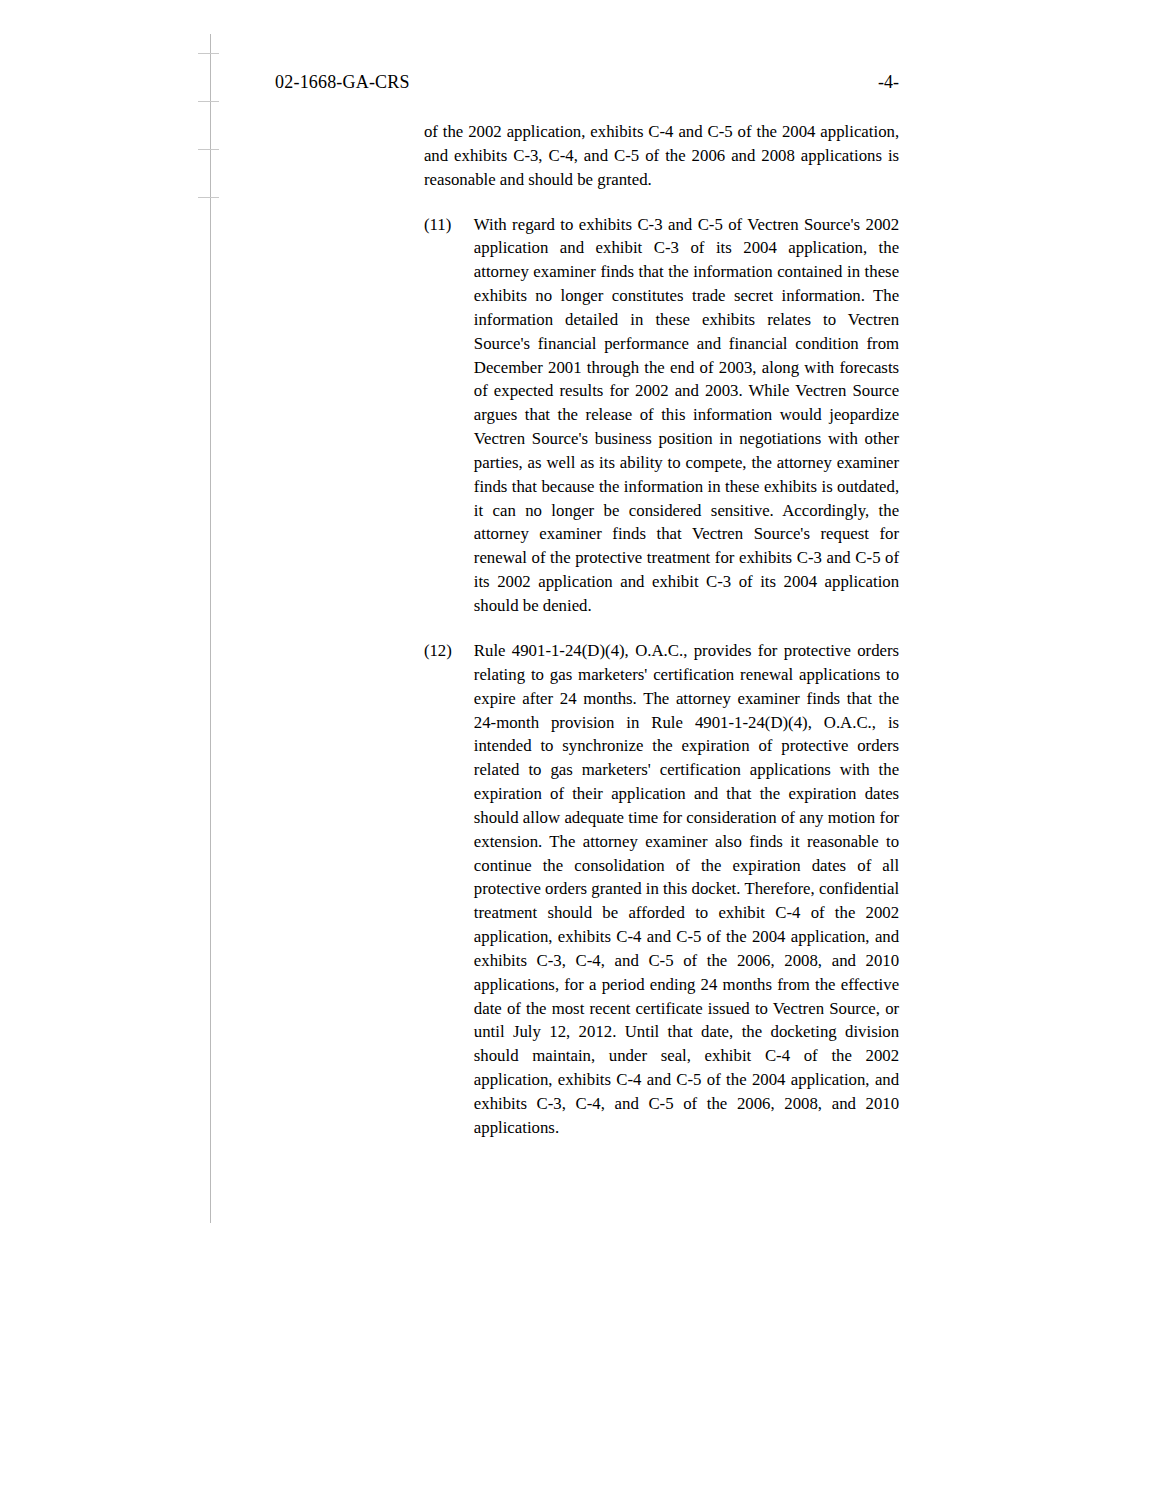02-1668-GA-CRS -4-
of the 2002 application, exhibits C-4 and C-5 of the 2004 application, and exhibits C-3, C-4, and C-5 of the 2006 and 2008 applications is reasonable and should be granted.
(11)
With regard to exhibits C-3 and C-5 of Vectren Source's 2002 application and exhibit C-3 of its 2004 application, the attorney examiner finds that the information contained in these exhibits no longer constitutes trade secret information. The information detailed in these exhibits relates to Vectren Source's financial performance and financial condition from December 2001 through the end of 2003, along with forecasts of expected results for 2002 and 2003. While Vectren Source argues that the release of this information would jeopardize Vectren Source's business position in negotiations with other parties, as well as its ability to compete, the attorney examiner finds that because the information in these exhibits is outdated, it can no longer be considered sensitive. Accordingly, the attorney examiner finds that Vectren Source's request for renewal of the protective treatment for exhibits C-3 and C-5 of its 2002 application and exhibit C-3 of its 2004 application should be denied.
(12)
Rule 4901-1-24(D)(4), O.A.C., provides for protective orders relating to gas marketers' certification renewal applications to expire after 24 months. The attorney examiner finds that the 24-month provision in Rule 4901-1-24(D)(4), O.A.C., is intended to synchronize the expiration of protective orders related to gas marketers' certification applications with the expiration of their application and that the expiration dates should allow adequate time for consideration of any motion for extension. The attorney examiner also finds it reasonable to continue the consolidation of the expiration dates of all protective orders granted in this docket. Therefore, confidential treatment should be afforded to exhibit C-4 of the 2002 application, exhibits C-4 and C-5 of the 2004 application, and exhibits C-3, C-4, and C-5 of the 2006, 2008, and 2010 applications, for a period ending 24 months from the effective date of the most recent certificate issued to Vectren Source, or until July 12, 2012. Until that date, the docketing division should maintain, under seal, exhibit C-4 of the 2002 application, exhibits C-4 and C-5 of the 2004 application, and exhibits C-3, C-4, and C-5 of the 2006, 2008, and 2010 applications.